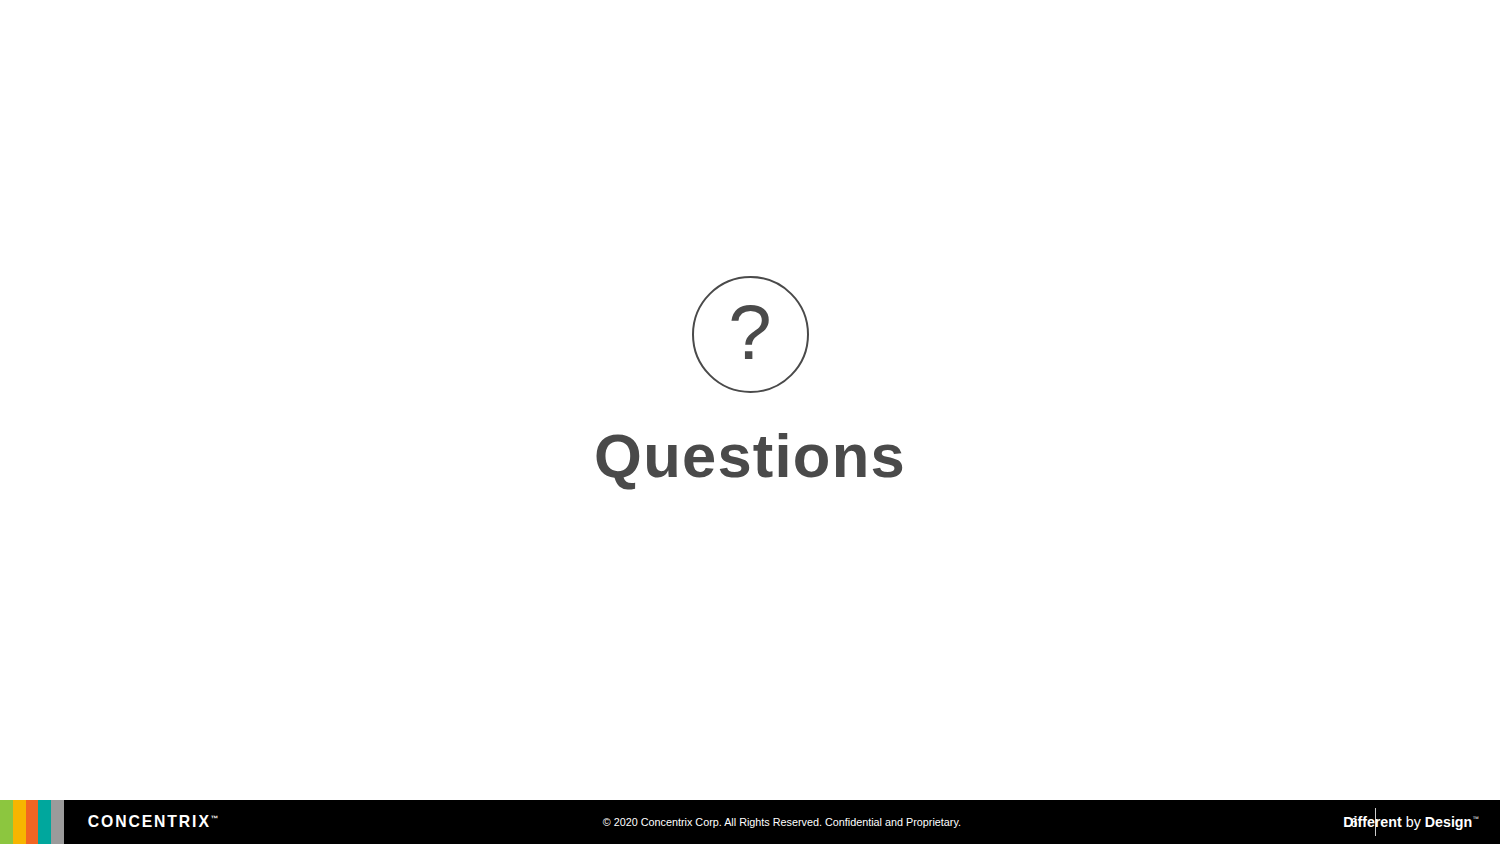?
Questions
CONCENTRIX™
© 2020 Concentrix Corp. All Rights Reserved. Confidential and Proprietary.
6
Different by Design™